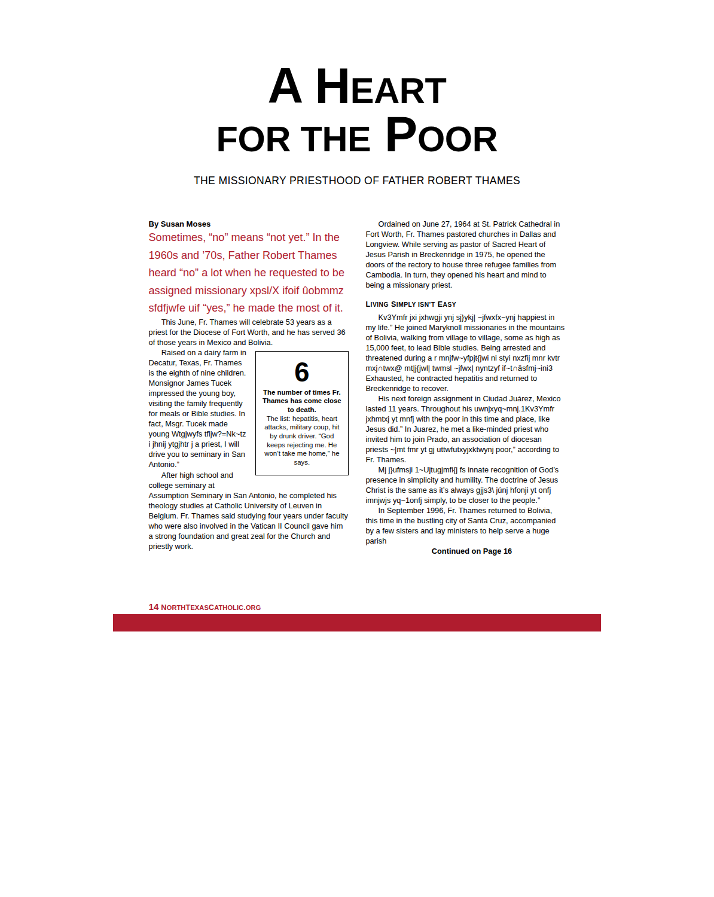A HEART FOR THE POOR
THE MISSIONARY PRIESTHOOD OF FATHER ROBERT THAMES
By Susan Moses
Sometimes, “no” means “not yet.” In the 1960s and ’70s, Father Robert Thames heard “no” a lot when he requested to be assigned missionary xpsl/X ifoif ûobmmz sfdfjwfe uif “yes,” he made the most of it.
This June, Fr. Thames will celebrate 53 years as a priest for the Diocese of Fort Worth, and he has served 36 of those years in Mexico and Bolivia.
6
The number of times Fr. Thames has come close to death. The list: hepatitis, heart attacks, military coup, hit by drunk driver. “God keeps rejecting me. He won’t take me home,” he says.
Raised on a dairy farm in Decatur, Texas, Fr. Thames is the eighth of nine children. Monsignor James Tucek impressed the young boy, visiting the family frequently for meals or Bible studies. In fact, Msgr. Tucek made young Wtgjwyfs tfljw?=Nk~tz i jhnij ytgjhtr j a priest, I will drive you to seminary in San Antonio.”
After high school and college seminary at Assumption Seminary in San Antonio, he completed his theology studies at Catholic University of Leuven in Belgium. Fr. Thames said studying four years under faculty who were also involved in the Vatican II Council gave him a strong foundation and great zeal for the Church and priestly work.
Ordained on June 27, 1964 at St. Patrick Cathedral in Fort Worth, Fr. Thames pastored churches in Dallas and Longview. While serving as pastor of Sacred Heart of Jesus Parish in Breckenridge in 1975, he opened the doors of the rectory to house three refugee families from Cambodia. In turn, they opened his heart and mind to being a missionary priest.
LIVING SIMPLY ISN’T EASY
Kv3Ymfr jxi jxhwgji ynj sj}ykj| ~jfwxfx~ynj happiest in my life.” He joined Maryknoll missionaries in the mountains of Bolivia, walking from village to village, some as high as 15,000 feet, to lead Bible studies. Being arrested and threatened during a r mnjfw~yfpjt{jwi ni styi nxzfij mnr kvtr mxj∩twx@ mt|j{jwl| twmsl ~jfwx| nyntzyf if~t∩äsfmj~ini3 Exhausted, he contracted hepatitis and returned to Breckenridge to recover.
His next foreign assignment in Ciudad Juárez, Mexico lasted 11 years. Throughout his uwnjxyq~mnj.1Kv3Ymfr jxhmtxj yt mnfj with the poor in this time and place, like Jesus did.” In Juarez, he met a like-minded priest who invited him to join Prado, an association of diocesan priests ~|mt fmr yt gj uttwfutxyjxktwynj poor,” according to Fr. Thames.
Mj j}ufmsji 1~Ujtugjmfi{j fs innate recognition of God’s presence in simplicity and humility. The doctrine of Jesus Christ is the same as it’s always gjjs3\ júnj hfonji yt onfj imnjwjs yq~1onfj simply, to be closer to the people.”
In September 1996, Fr. Thames returned to Bolivia, this time in the bustling city of Santa Cruz, accompanied by a few sisters and lay ministers to help serve a huge parish
Continued on Page 16
14 NORTHTEXASCATHOLIC.ORG